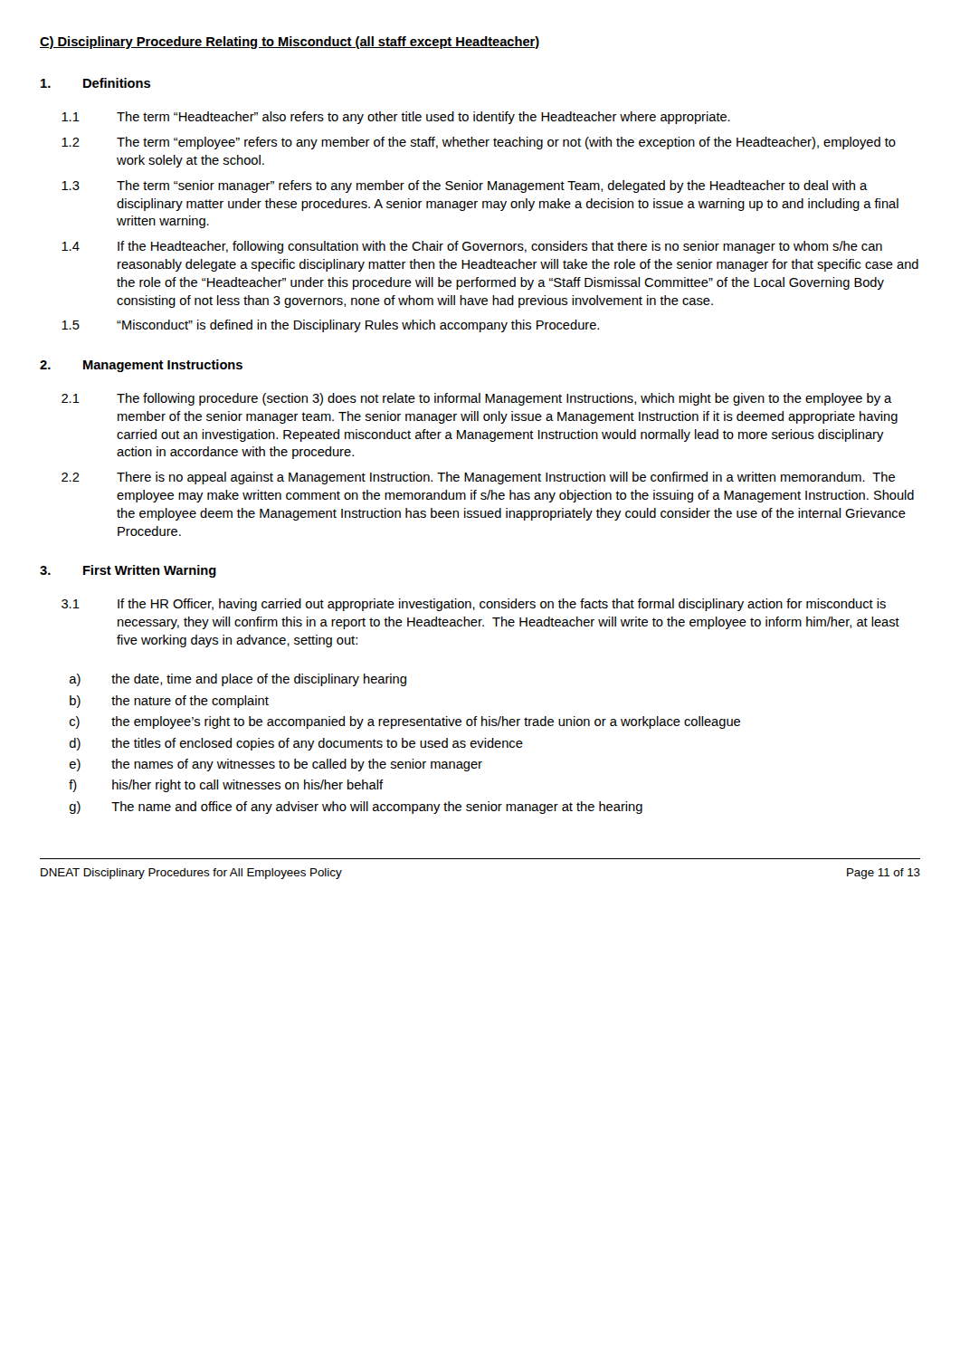C) Disciplinary Procedure Relating to Misconduct (all staff except Headteacher)
1.
Definitions
1.1 The term “Headteacher” also refers to any other title used to identify the Headteacher where appropriate.
1.2 The term “employee” refers to any member of the staff, whether teaching or not (with the exception of the Headteacher), employed to work solely at the school.
1.3 The term “senior manager” refers to any member of the Senior Management Team, delegated by the Headteacher to deal with a disciplinary matter under these procedures. A senior manager may only make a decision to issue a warning up to and including a final written warning.
1.4 If the Headteacher, following consultation with the Chair of Governors, considers that there is no senior manager to whom s/he can reasonably delegate a specific disciplinary matter then the Headteacher will take the role of the senior manager for that specific case and the role of the “Headteacher” under this procedure will be performed by a “Staff Dismissal Committee” of the Local Governing Body consisting of not less than 3 governors, none of whom will have had previous involvement in the case.
1.5 “Misconduct” is defined in the Disciplinary Rules which accompany this Procedure.
2.
Management Instructions
2.1 The following procedure (section 3) does not relate to informal Management Instructions, which might be given to the employee by a member of the senior manager team. The senior manager will only issue a Management Instruction if it is deemed appropriate having carried out an investigation. Repeated misconduct after a Management Instruction would normally lead to more serious disciplinary action in accordance with the procedure.
2.2 There is no appeal against a Management Instruction. The Management Instruction will be confirmed in a written memorandum. The employee may make written comment on the memorandum if s/he has any objection to the issuing of a Management Instruction. Should the employee deem the Management Instruction has been issued inappropriately they could consider the use of the internal Grievance Procedure.
3.
First Written Warning
3.1 If the HR Officer, having carried out appropriate investigation, considers on the facts that formal disciplinary action for misconduct is necessary, they will confirm this in a report to the Headteacher. The Headteacher will write to the employee to inform him/her, at least five working days in advance, setting out:
a) the date, time and place of the disciplinary hearing
b) the nature of the complaint
c) the employee’s right to be accompanied by a representative of his/her trade union or a workplace colleague
d) the titles of enclosed copies of any documents to be used as evidence
e) the names of any witnesses to be called by the senior manager
f) his/her right to call witnesses on his/her behalf
g) The name and office of any adviser who will accompany the senior manager at the hearing
DNEAT Disciplinary Procedures for All Employees Policy Page 11 of 13